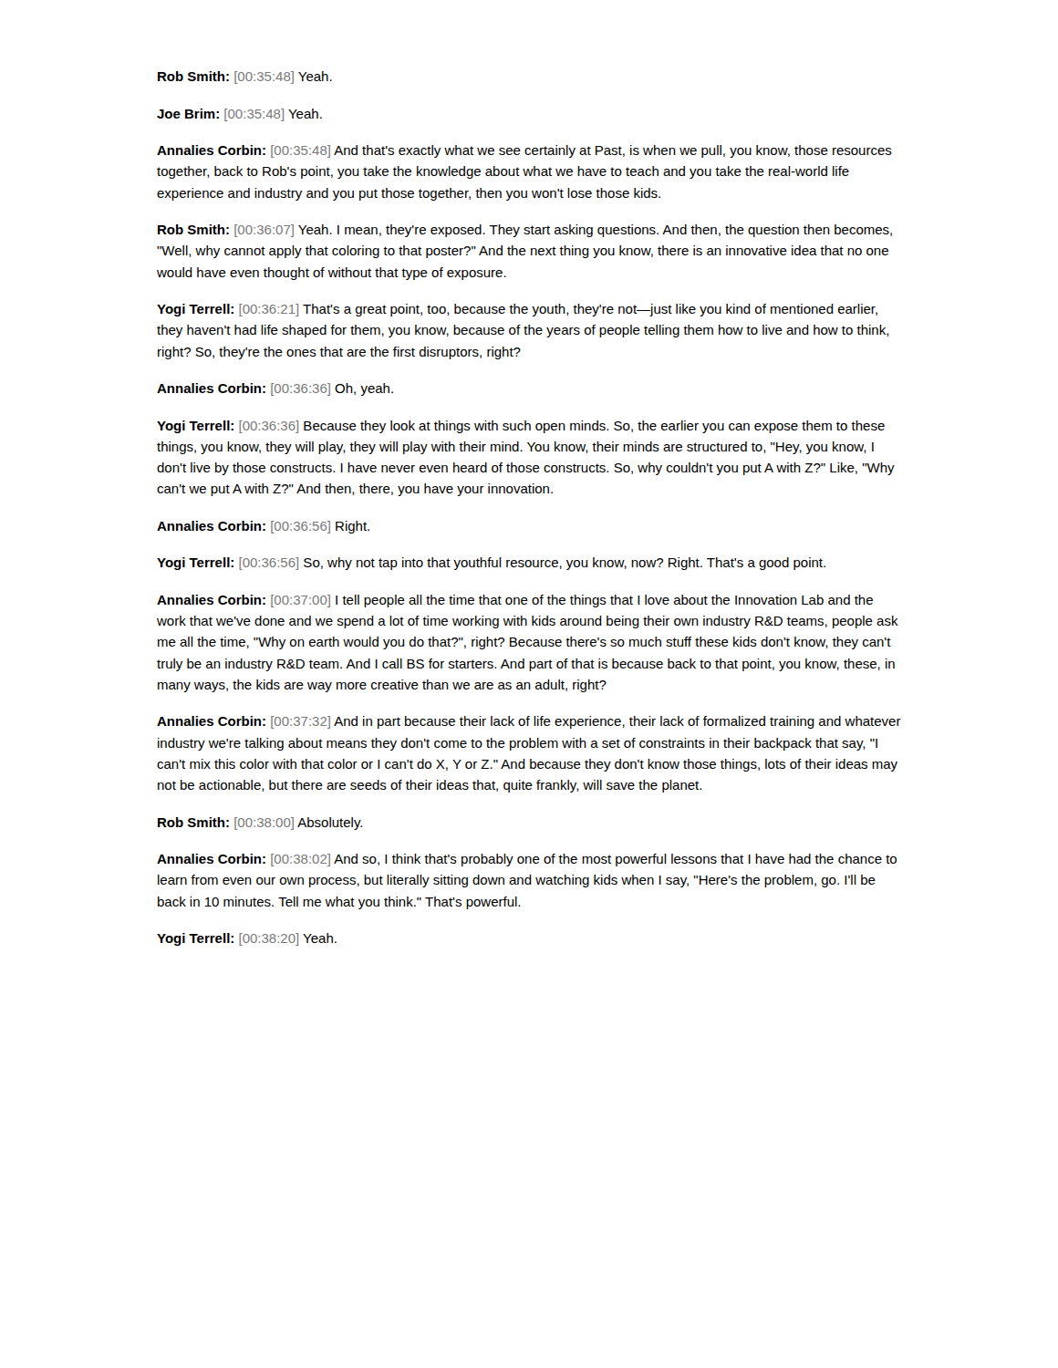Rob Smith: [00:35:48] Yeah.
Joe Brim: [00:35:48] Yeah.
Annalies Corbin: [00:35:48] And that's exactly what we see certainly at Past, is when we pull, you know, those resources together, back to Rob's point, you take the knowledge about what we have to teach and you take the real-world life experience and industry and you put those together, then you won't lose those kids.
Rob Smith: [00:36:07] Yeah. I mean, they're exposed. They start asking questions. And then, the question then becomes, "Well, why cannot apply that coloring to that poster?" And the next thing you know, there is an innovative idea that no one would have even thought of without that type of exposure.
Yogi Terrell: [00:36:21] That's a great point, too, because the youth, they're not—just like you kind of mentioned earlier, they haven't had life shaped for them, you know, because of the years of people telling them how to live and how to think, right? So, they're the ones that are the first disruptors, right?
Annalies Corbin: [00:36:36] Oh, yeah.
Yogi Terrell: [00:36:36] Because they look at things with such open minds. So, the earlier you can expose them to these things, you know, they will play, they will play with their mind. You know, their minds are structured to, "Hey, you know, I don't live by those constructs. I have never even heard of those constructs. So, why couldn't you put A with Z?" Like, "Why can't we put A with Z?" And then, there, you have your innovation.
Annalies Corbin: [00:36:56] Right.
Yogi Terrell: [00:36:56] So, why not tap into that youthful resource, you know, now? Right. That's a good point.
Annalies Corbin: [00:37:00] I tell people all the time that one of the things that I love about the Innovation Lab and the work that we've done and we spend a lot of time working with kids around being their own industry R&D teams, people ask me all the time, "Why on earth would you do that?", right? Because there's so much stuff these kids don't know, they can't truly be an industry R&D team. And I call BS for starters. And part of that is because back to that point, you know, these, in many ways, the kids are way more creative than we are as an adult, right?
Annalies Corbin: [00:37:32] And in part because their lack of life experience, their lack of formalized training and whatever industry we're talking about means they don't come to the problem with a set of constraints in their backpack that say, "I can't mix this color with that color or I can't do X, Y or Z." And because they don't know those things, lots of their ideas may not be actionable, but there are seeds of their ideas that, quite frankly, will save the planet.
Rob Smith: [00:38:00] Absolutely.
Annalies Corbin: [00:38:02] And so, I think that's probably one of the most powerful lessons that I have had the chance to learn from even our own process, but literally sitting down and watching kids when I say, "Here's the problem, go. I'll be back in 10 minutes. Tell me what you think." That's powerful.
Yogi Terrell: [00:38:20] Yeah.